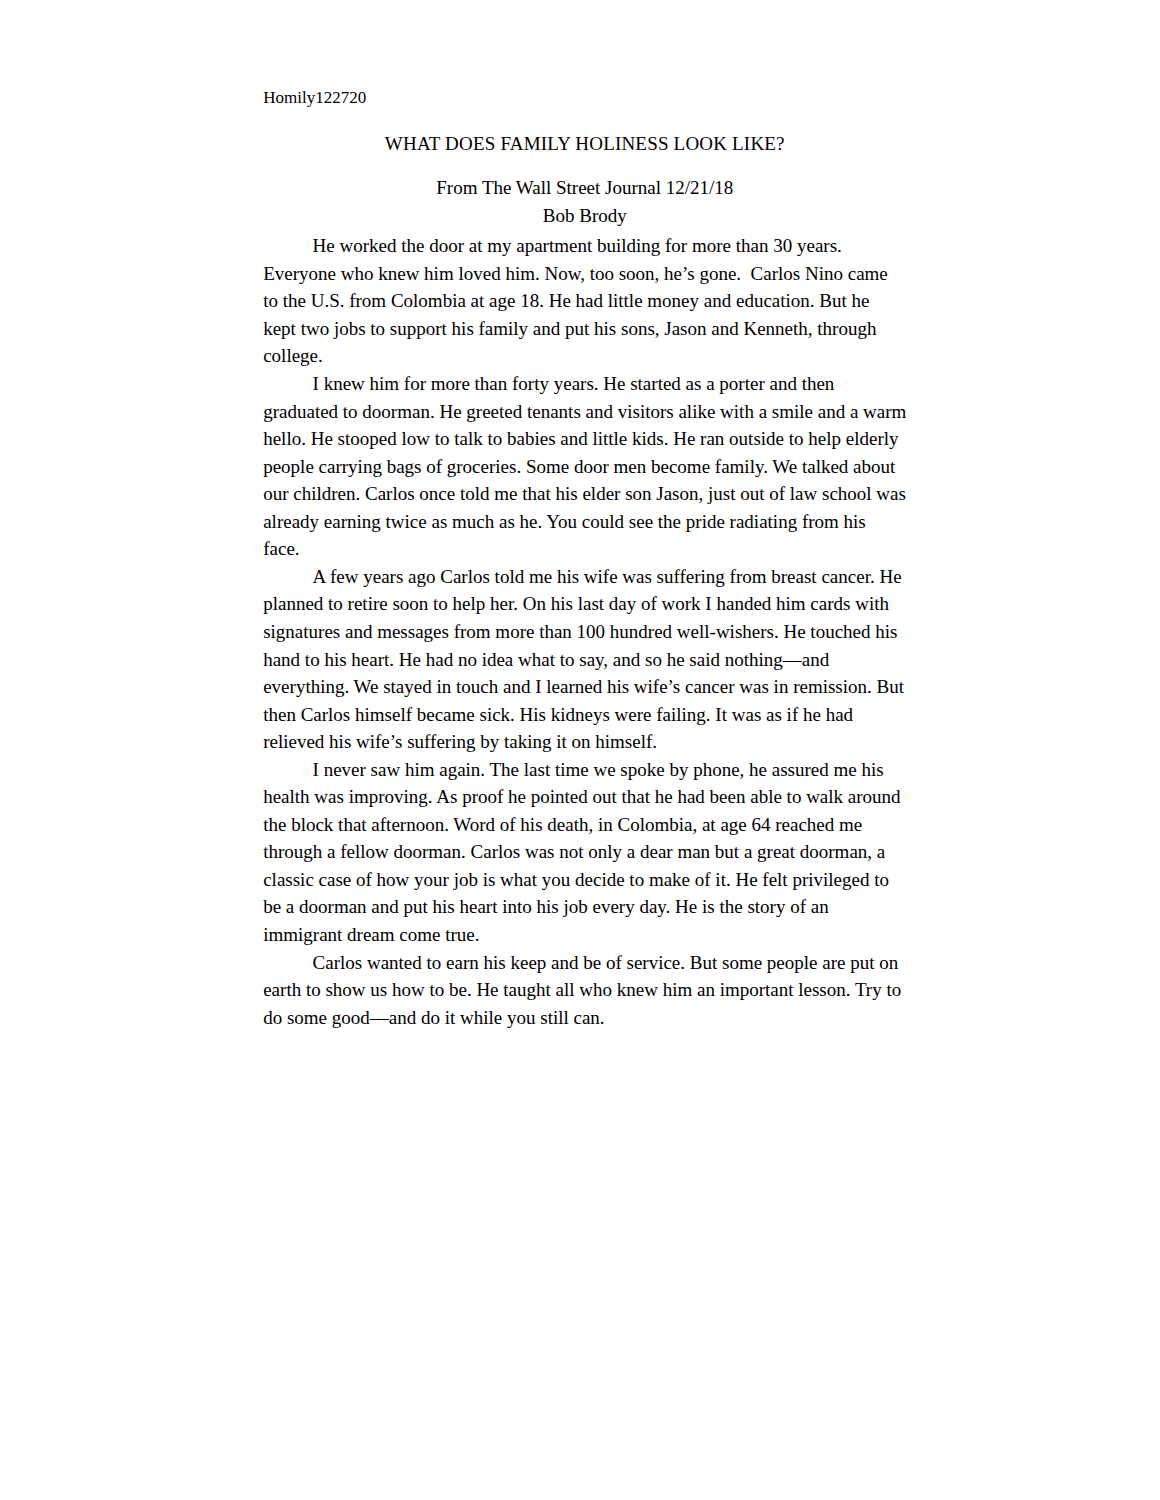Homily122720
WHAT DOES FAMILY HOLINESS LOOK LIKE?
From The Wall Street Journal 12/21/18
Bob Brody
He worked the door at my apartment building for more than 30 years. Everyone who knew him loved him. Now, too soon, he’s gone. Carlos Nino came to the U.S. from Colombia at age 18. He had little money and education. But he kept two jobs to support his family and put his sons, Jason and Kenneth, through college.
I knew him for more than forty years. He started as a porter and then graduated to doorman. He greeted tenants and visitors alike with a smile and a warm hello. He stooped low to talk to babies and little kids. He ran outside to help elderly people carrying bags of groceries. Some door men become family. We talked about our children. Carlos once told me that his elder son Jason, just out of law school was already earning twice as much as he. You could see the pride radiating from his face.
A few years ago Carlos told me his wife was suffering from breast cancer. He planned to retire soon to help her. On his last day of work I handed him cards with signatures and messages from more than 100 hundred well-wishers. He touched his hand to his heart. He had no idea what to say, and so he said nothing—and everything. We stayed in touch and I learned his wife’s cancer was in remission. But then Carlos himself became sick. His kidneys were failing. It was as if he had relieved his wife’s suffering by taking it on himself.
I never saw him again. The last time we spoke by phone, he assured me his health was improving. As proof he pointed out that he had been able to walk around the block that afternoon. Word of his death, in Colombia, at age 64 reached me through a fellow doorman. Carlos was not only a dear man but a great doorman, a classic case of how your job is what you decide to make of it. He felt privileged to be a doorman and put his heart into his job every day. He is the story of an immigrant dream come true.
Carlos wanted to earn his keep and be of service. But some people are put on earth to show us how to be. He taught all who knew him an important lesson. Try to do some good—and do it while you still can.